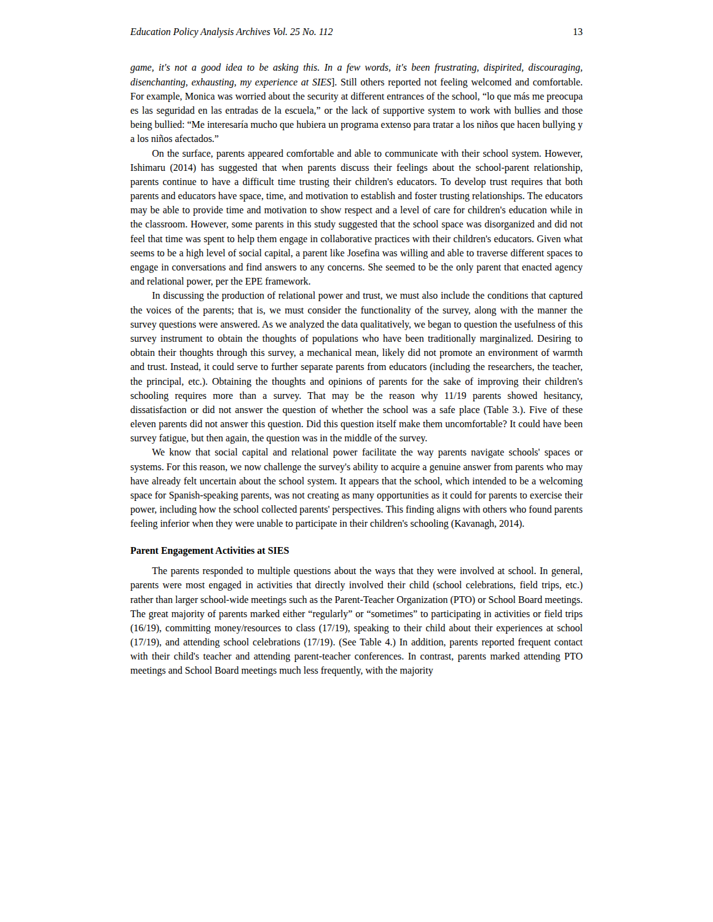Education Policy Analysis Archives Vol. 25 No. 112 13
game, it's not a good idea to be asking this. In a few words, it's been frustrating, dispirited, discouraging, disenchanting, exhausting, my experience at SIES]. Still others reported not feeling welcomed and comfortable. For example, Monica was worried about the security at different entrances of the school, “lo que más me preocupa es las seguridad en las entradas de la escuela,” or the lack of supportive system to work with bullies and those being bullied: “Me interesaría mucho que hubiera un programa extenso para tratar a los niños que hacen bullying y a los niños afectados.”
On the surface, parents appeared comfortable and able to communicate with their school system. However, Ishimaru (2014) has suggested that when parents discuss their feelings about the school-parent relationship, parents continue to have a difficult time trusting their children's educators. To develop trust requires that both parents and educators have space, time, and motivation to establish and foster trusting relationships. The educators may be able to provide time and motivation to show respect and a level of care for children's education while in the classroom. However, some parents in this study suggested that the school space was disorganized and did not feel that time was spent to help them engage in collaborative practices with their children's educators. Given what seems to be a high level of social capital, a parent like Josefina was willing and able to traverse different spaces to engage in conversations and find answers to any concerns. She seemed to be the only parent that enacted agency and relational power, per the EPE framework.
In discussing the production of relational power and trust, we must also include the conditions that captured the voices of the parents; that is, we must consider the functionality of the survey, along with the manner the survey questions were answered. As we analyzed the data qualitatively, we began to question the usefulness of this survey instrument to obtain the thoughts of populations who have been traditionally marginalized. Desiring to obtain their thoughts through this survey, a mechanical mean, likely did not promote an environment of warmth and trust. Instead, it could serve to further separate parents from educators (including the researchers, the teacher, the principal, etc.). Obtaining the thoughts and opinions of parents for the sake of improving their children's schooling requires more than a survey. That may be the reason why 11/19 parents showed hesitancy, dissatisfaction or did not answer the question of whether the school was a safe place (Table 3.). Five of these eleven parents did not answer this question. Did this question itself make them uncomfortable? It could have been survey fatigue, but then again, the question was in the middle of the survey.
We know that social capital and relational power facilitate the way parents navigate schools' spaces or systems. For this reason, we now challenge the survey's ability to acquire a genuine answer from parents who may have already felt uncertain about the school system. It appears that the school, which intended to be a welcoming space for Spanish-speaking parents, was not creating as many opportunities as it could for parents to exercise their power, including how the school collected parents' perspectives. This finding aligns with others who found parents feeling inferior when they were unable to participate in their children's schooling (Kavanagh, 2014).
Parent Engagement Activities at SIES
The parents responded to multiple questions about the ways that they were involved at school. In general, parents were most engaged in activities that directly involved their child (school celebrations, field trips, etc.) rather than larger school-wide meetings such as the Parent-Teacher Organization (PTO) or School Board meetings. The great majority of parents marked either “regularly” or “sometimes” to participating in activities or field trips (16/19), committing money/resources to class (17/19), speaking to their child about their experiences at school (17/19), and attending school celebrations (17/19). (See Table 4.) In addition, parents reported frequent contact with their child's teacher and attending parent-teacher conferences. In contrast, parents marked attending PTO meetings and School Board meetings much less frequently, with the majority